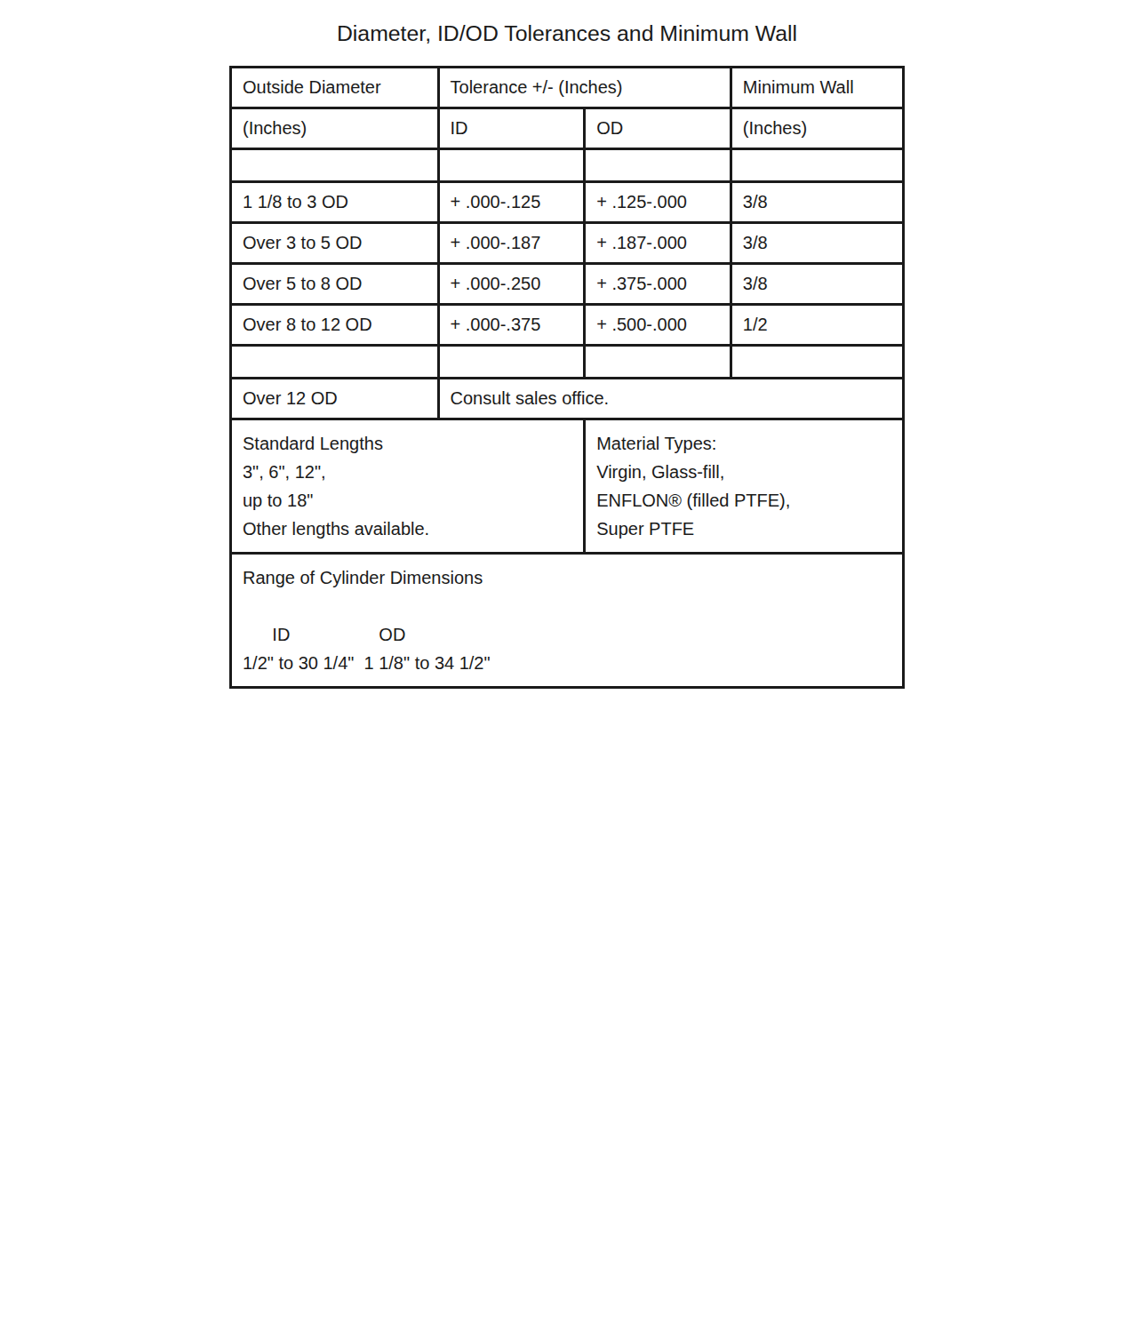Diameter, ID/OD Tolerances and Minimum Wall
| Outside Diameter | Tolerance +/- (Inches) | Minimum Wall |
| (Inches) | ID | OD | (Inches) |
| 1 1/8 to 3 OD | + .000-.125 | + .125-.000 | 3/8 |
| Over 3 to 5 OD | + .000-.187 | + .187-.000 | 3/8 |
| Over 5 to 8 OD | + .000-.250 | + .375-.000 | 3/8 |
| Over 8 to 12 OD | + .000-.375 | + .500-.000 | 1/2 |
| Over 12 OD | Consult sales office. |
| Standard Lengths 3", 6", 12", up to 18" Other lengths available. | Material Types: Virgin, Glass-fill, ENFLON® (filled PTFE), Super PTFE |
| Range of Cylinder Dimensions ID OD 1/2" to 30 1/4" 1 1/8" to 34 1/2" |